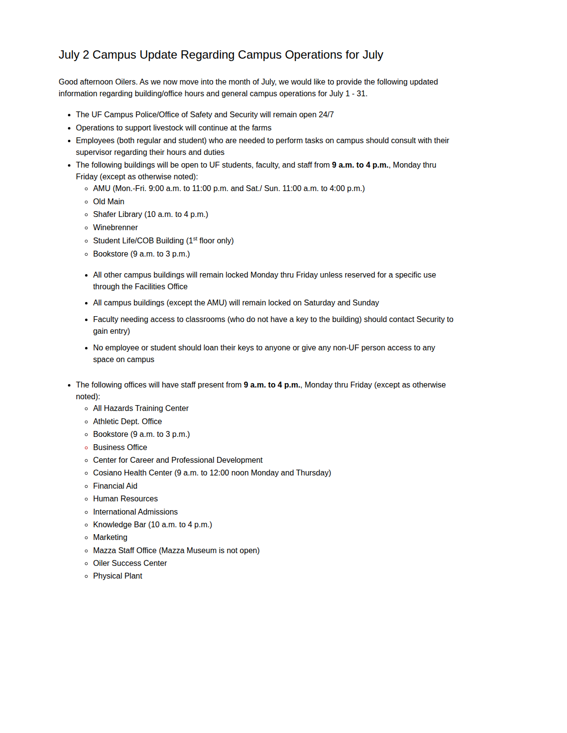July 2 Campus Update Regarding Campus Operations for July
Good afternoon Oilers. As we now move into the month of July, we would like to provide the following updated information regarding building/office hours and general campus operations for July 1 - 31.
The UF Campus Police/Office of Safety and Security will remain open 24/7
Operations to support livestock will continue at the farms
Employees (both regular and student) who are needed to perform tasks on campus should consult with their supervisor regarding their hours and duties
The following buildings will be open to UF students, faculty, and staff from 9 a.m. to 4 p.m., Monday thru Friday (except as otherwise noted):
AMU (Mon.-Fri. 9:00 a.m. to 11:00 p.m. and Sat./ Sun. 11:00 a.m. to 4:00 p.m.)
Old Main
Shafer Library (10 a.m. to 4 p.m.)
Winebrenner
Student Life/COB Building (1st floor only)
Bookstore (9 a.m. to 3 p.m.)
All other campus buildings will remain locked Monday thru Friday unless reserved for a specific use through the Facilities Office
All campus buildings (except the AMU) will remain locked on Saturday and Sunday
Faculty needing access to classrooms (who do not have a key to the building) should contact Security to gain entry)
No employee or student should loan their keys to anyone or give any non-UF person access to any space on campus
The following offices will have staff present from 9 a.m. to 4 p.m., Monday thru Friday (except as otherwise noted):
All Hazards Training Center
Athletic Dept. Office
Bookstore (9 a.m. to 3 p.m.)
Business Office
Center for Career and Professional Development
Cosiano Health Center (9 a.m. to 12:00 noon Monday and Thursday)
Financial Aid
Human Resources
International Admissions
Knowledge Bar (10 a.m. to 4 p.m.)
Marketing
Mazza Staff Office (Mazza Museum is not open)
Oiler Success Center
Physical Plant